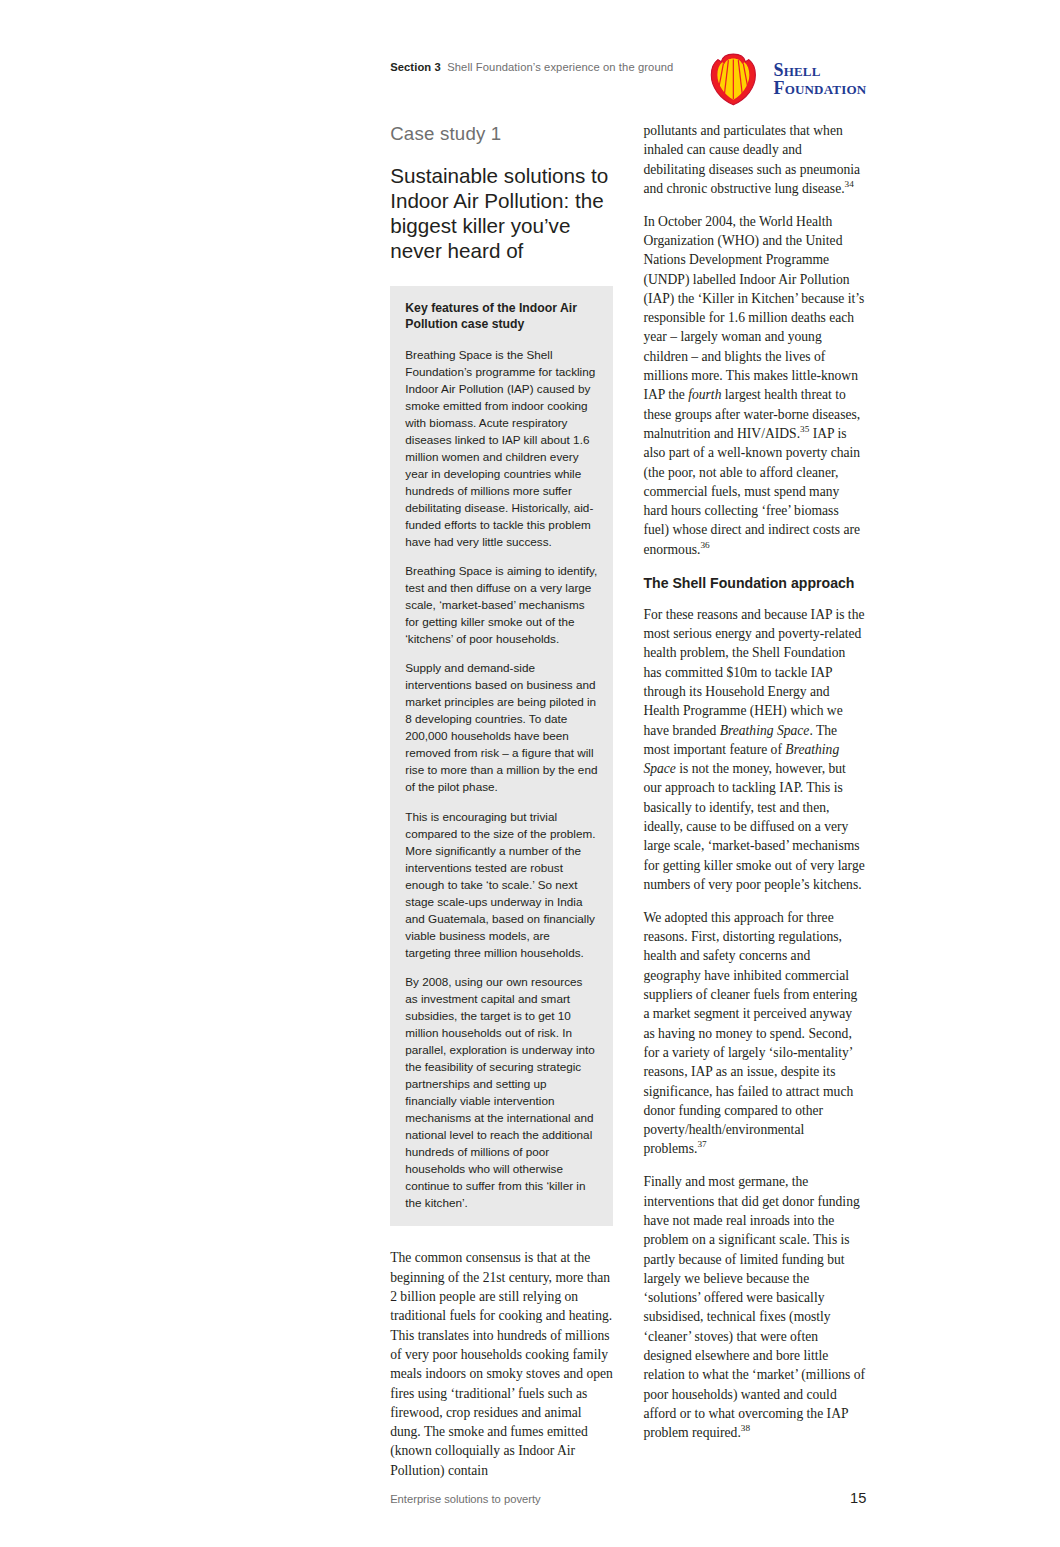Section 3 Shell Foundation’s experience on the ground
Shell pecten
Shell Foundation
Case study 1
Sustainable solutions to Indoor Air Pollution: the biggest killer you’ve never heard of
Key features of the Indoor Air Pollution case study
Breathing Space is the Shell Foundation’s programme for tackling Indoor Air Pollution (IAP) caused by smoke emitted from indoor cooking with biomass. Acute respiratory diseases linked to IAP kill about 1.6 million women and children every year in developing countries while hundreds of millions more suffer debilitating disease. Historically, aid-funded efforts to tackle this problem have had very little success.
Breathing Space is aiming to identify, test and then diffuse on a very large scale, ‘market-based’ mechanisms for getting killer smoke out of the ‘kitchens’ of poor households.
Supply and demand-side interventions based on business and market principles are being piloted in 8 developing countries. To date 200,000 households have been removed from risk – a figure that will rise to more than a million by the end of the pilot phase.
This is encouraging but trivial compared to the size of the problem. More significantly a number of the interventions tested are robust enough to take ‘to scale.’ So next stage scale-ups underway in India and Guatemala, based on financially viable business models, are targeting three million households.
By 2008, using our own resources as investment capital and smart subsidies, the target is to get 10 million households out of risk. In parallel, exploration is underway into the feasibility of securing strategic partnerships and setting up financially viable intervention mechanisms at the international and national level to reach the additional hundreds of millions of poor households who will otherwise continue to suffer from this ‘killer in the kitchen’.
The common consensus is that at the beginning of the 21st century, more than 2 billion people are still relying on traditional fuels for cooking and heating. This translates into hundreds of millions of very poor households cooking family meals indoors on smoky stoves and open fires using ‘traditional’ fuels such as firewood, crop residues and animal dung. The smoke and fumes emitted (known colloquially as Indoor Air Pollution) contain
pollutants and particulates that when inhaled can cause deadly and debilitating diseases such as pneumonia and chronic obstructive lung disease.34
In October 2004, the World Health Organization (WHO) and the United Nations Development Programme (UNDP) labelled Indoor Air Pollution (IAP) the ‘Killer in Kitchen’ because it’s responsible for 1.6 million deaths each year – largely woman and young children – and blights the lives of millions more. This makes little-known IAP the fourth largest health threat to these groups after water-borne diseases, malnutrition and HIV/AIDS.35 IAP is also part of a well-known poverty chain (the poor, not able to afford cleaner, commercial fuels, must spend many hard hours collecting ‘free’ biomass fuel) whose direct and indirect costs are enormous.36
The Shell Foundation approach
For these reasons and because IAP is the most serious energy and poverty-related health problem, the Shell Foundation has committed $10m to tackle IAP through its Household Energy and Health Programme (HEH) which we have branded Breathing Space. The most important feature of Breathing Space is not the money, however, but our approach to tackling IAP. This is basically to identify, test and then, ideally, cause to be diffused on a very large scale, ‘market-based’ mechanisms for getting killer smoke out of very large numbers of very poor people’s kitchens.
We adopted this approach for three reasons. First, distorting regulations, health and safety concerns and geography have inhibited commercial suppliers of cleaner fuels from entering a market segment it perceived anyway as having no money to spend. Second, for a variety of largely ‘silo-mentality’ reasons, IAP as an issue, despite its significance, has failed to attract much donor funding compared to other poverty/health/environmental problems.37
Finally and most germane, the interventions that did get donor funding have not made real inroads into the problem on a significant scale. This is partly because of limited funding but largely we believe because the ‘solutions’ offered were basically subsidised, technical fixes (mostly ‘cleaner’ stoves) that were often designed elsewhere and bore little relation to what the ‘market’ (millions of poor households) wanted and could afford or to what overcoming the IAP problem required.38
Enterprise solutions to poverty
15